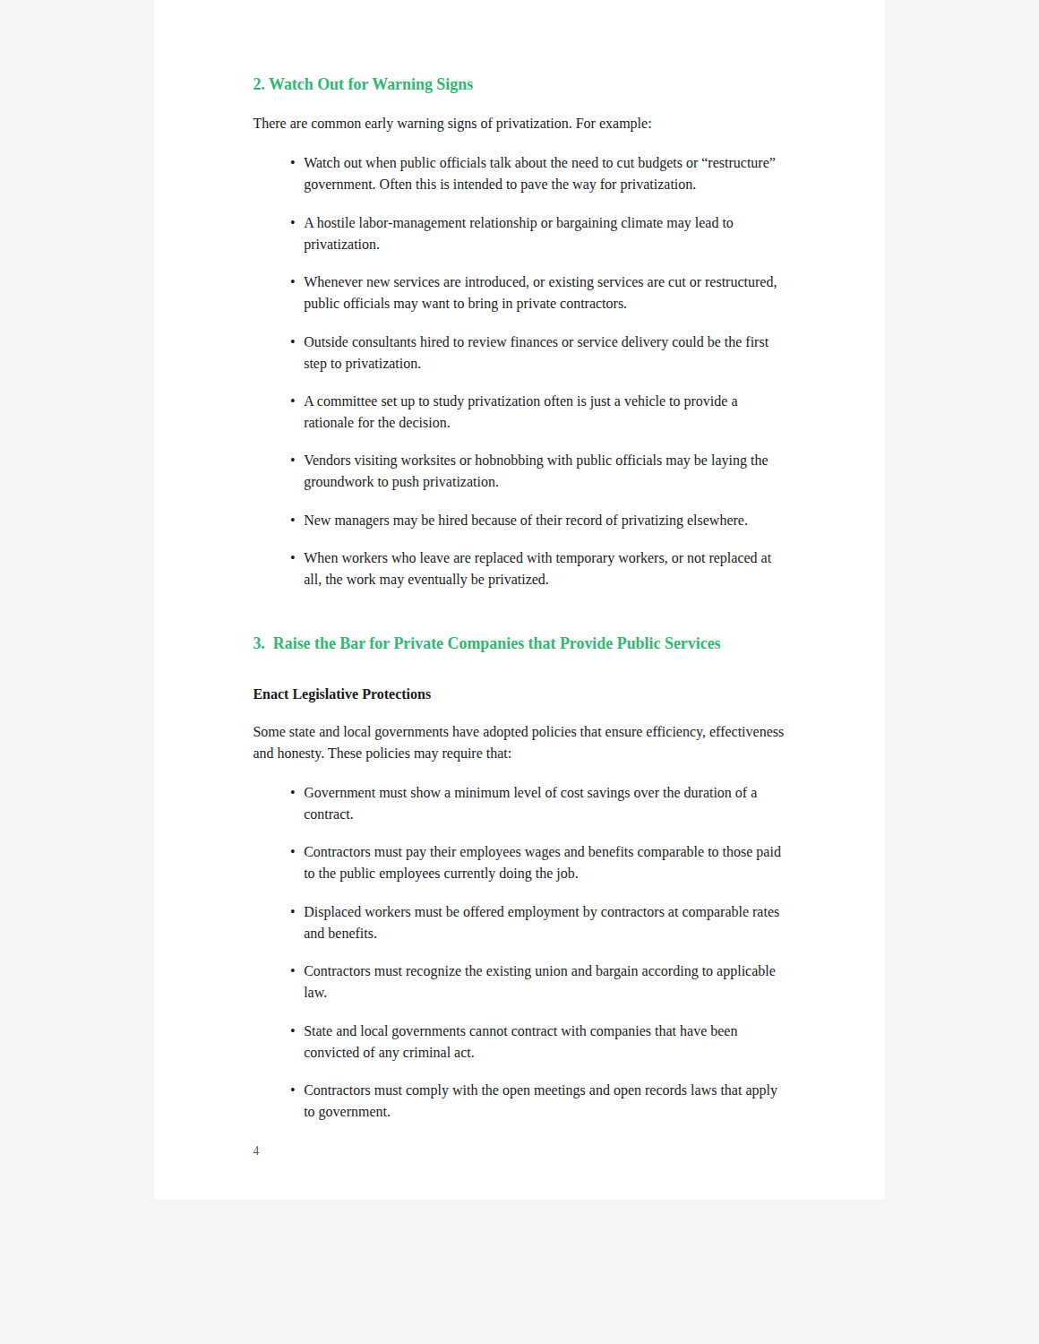2. Watch Out for Warning Signs
There are common early warning signs of privatization. For example:
Watch out when public officials talk about the need to cut budgets or “restructure” government. Often this is intended to pave the way for privatization.
A hostile labor-management relationship or bargaining climate may lead to privatization.
Whenever new services are introduced, or existing services are cut or restructured, public officials may want to bring in private contractors.
Outside consultants hired to review finances or service delivery could be the first step to privatization.
A committee set up to study privatization often is just a vehicle to provide a rationale for the decision.
Vendors visiting worksites or hobnobbing with public officials may be laying the groundwork to push privatization.
New managers may be hired because of their record of privatizing elsewhere.
When workers who leave are replaced with temporary workers, or not replaced at all, the work may eventually be privatized.
3. Raise the Bar for Private Companies that Provide Public Services
Enact Legislative Protections
Some state and local governments have adopted policies that ensure efficiency, effectiveness and honesty. These policies may require that:
Government must show a minimum level of cost savings over the duration of a contract.
Contractors must pay their employees wages and benefits comparable to those paid to the public employees currently doing the job.
Displaced workers must be offered employment by contractors at comparable rates and benefits.
Contractors must recognize the existing union and bargain according to applicable law.
State and local governments cannot contract with companies that have been convicted of any criminal act.
Contractors must comply with the open meetings and open records laws that apply to government.
4